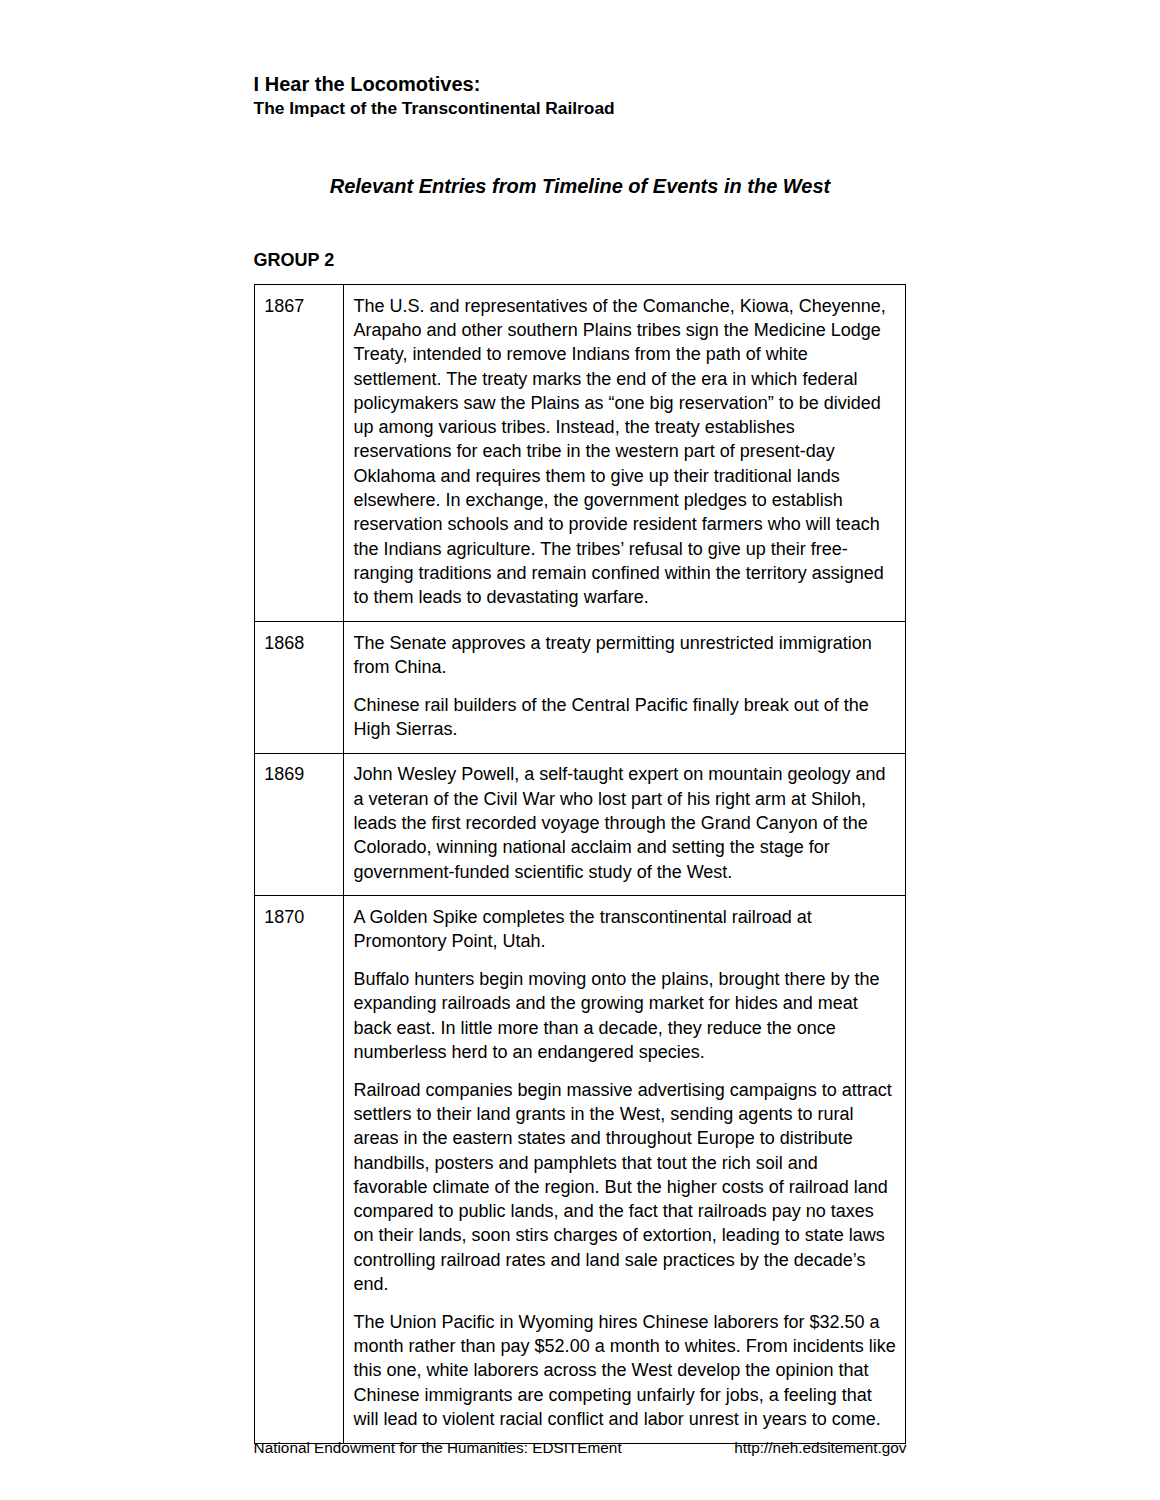I Hear the Locomotives:
The Impact of the Transcontinental Railroad
Relevant Entries from Timeline of Events in the West
GROUP 2
| 1867 | The U.S. and representatives of the Comanche, Kiowa, Cheyenne, Arapaho and other southern Plains tribes sign the Medicine Lodge Treaty, intended to remove Indians from the path of white settlement. The treaty marks the end of the era in which federal policymakers saw the Plains as “one big reservation” to be divided up among various tribes. Instead, the treaty establishes reservations for each tribe in the western part of present-day Oklahoma and requires them to give up their traditional lands elsewhere. In exchange, the government pledges to establish reservation schools and to provide resident farmers who will teach the Indians agriculture. The tribes’ refusal to give up their free-ranging traditions and remain confined within the territory assigned to them leads to devastating warfare. |
| 1868 | The Senate approves a treaty permitting unrestricted immigration from China. Chinese rail builders of the Central Pacific finally break out of the High Sierras. |
| 1869 | John Wesley Powell, a self-taught expert on mountain geology and a veteran of the Civil War who lost part of his right arm at Shiloh, leads the first recorded voyage through the Grand Canyon of the Colorado, winning national acclaim and setting the stage for government-funded scientific study of the West. |
| 1870 | A Golden Spike completes the transcontinental railroad at Promontory Point, Utah. Buffalo hunters begin moving onto the plains, brought there by the expanding railroads and the growing market for hides and meat back east. In little more than a decade, they reduce the once numberless herd to an endangered species. Railroad companies begin massive advertising campaigns to attract settlers to their land grants in the West, sending agents to rural areas in the eastern states and throughout Europe to distribute handbills, posters and pamphlets that tout the rich soil and favorable climate of the region. But the higher costs of railroad land compared to public lands, and the fact that railroads pay no taxes on their lands, soon stirs charges of extortion, leading to state laws controlling railroad rates and land sale practices by the decade’s end. The Union Pacific in Wyoming hires Chinese laborers for $32.50 a month rather than pay $52.00 a month to whites. From incidents like this one, white laborers across the West develop the opinion that Chinese immigrants are competing unfairly for jobs, a feeling that will lead to violent racial conflict and labor unrest in years to come. |
National Endowment for the Humanities: EDSITEment http://neh.edsitement.gov